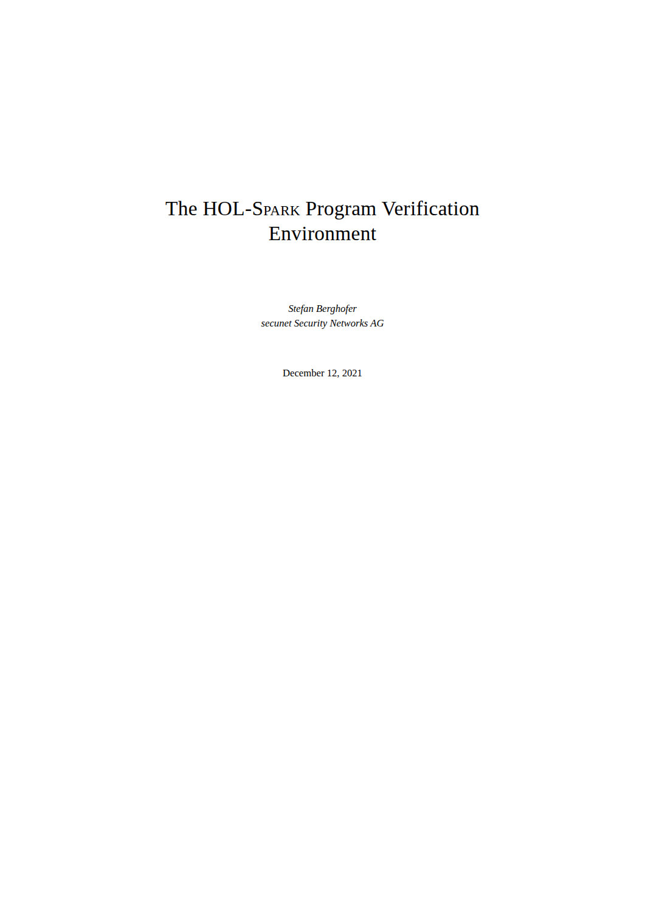The HOL-SPARK Program Verification
Environment
Stefan Berghofer
secunet Security Networks AG
December 12, 2021